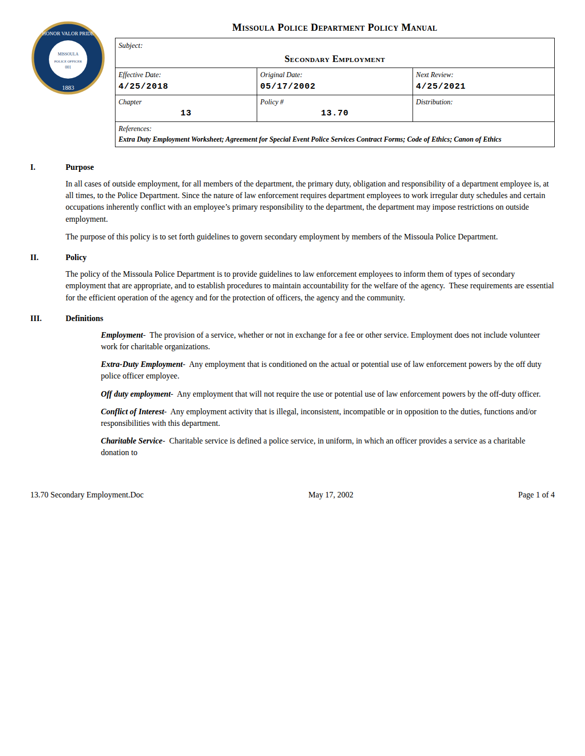Missoula Police Department Policy Manual
| Subject: Secondary Employment |
| Effective Date: 4/25/2018 | Original Date: 05/17/2002 | Next Review: 4/25/2021 |
| Chapter 13 | Policy # 13.70 | Distribution: |
| References: Extra Duty Employment Worksheet; Agreement for Special Event Police Services Contract Forms; Code of Ethics; Canon of Ethics |
I. Purpose
In all cases of outside employment, for all members of the department, the primary duty, obligation and responsibility of a department employee is, at all times, to the Police Department. Since the nature of law enforcement requires department employees to work irregular duty schedules and certain occupations inherently conflict with an employee’s primary responsibility to the department, the department may impose restrictions on outside employment.
The purpose of this policy is to set forth guidelines to govern secondary employment by members of the Missoula Police Department.
II. Policy
The policy of the Missoula Police Department is to provide guidelines to law enforcement employees to inform them of types of secondary employment that are appropriate, and to establish procedures to maintain accountability for the welfare of the agency. These requirements are essential for the efficient operation of the agency and for the protection of officers, the agency and the community.
III. Definitions
Employment- The provision of a service, whether or not in exchange for a fee or other service. Employment does not include volunteer work for charitable organizations.
Extra-Duty Employment- Any employment that is conditioned on the actual or potential use of law enforcement powers by the off duty police officer employee.
Off duty employment- Any employment that will not require the use or potential use of law enforcement powers by the off-duty officer.
Conflict of Interest- Any employment activity that is illegal, inconsistent, incompatible or in opposition to the duties, functions and/or responsibilities with this department.
Charitable Service- Charitable service is defined a police service, in uniform, in which an officer provides a service as a charitable donation to
13.70 Secondary Employment.Doc May 17, 2002 Page 1 of 4